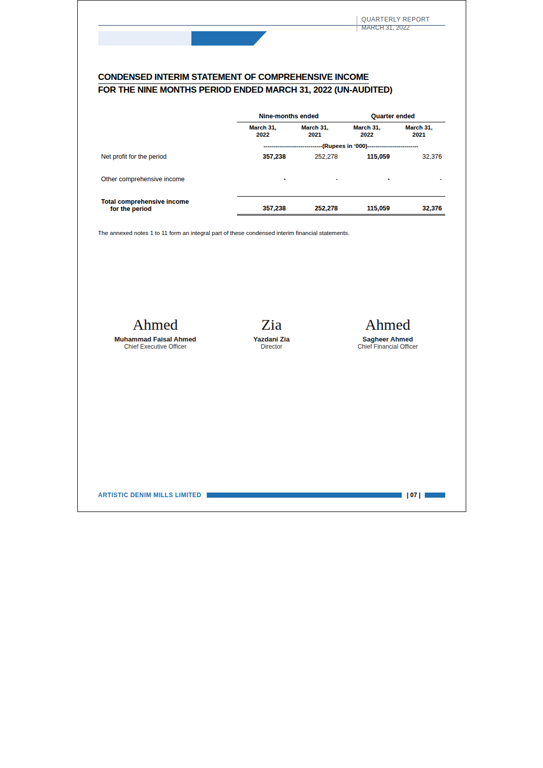QUARTERLY REPORT
MARCH 31, 2022
CONDENSED INTERIM STATEMENT OF COMPREHENSIVE INCOME
FOR THE NINE MONTHS PERIOD ENDED MARCH 31, 2022 (UN-AUDITED)
| | Nine-months ended | Quarter ended |
| | March 31, 2022 | March 31, 2021 | March 31, 2022 | March 31, 2021 |
| | ------------------------------(Rupees in ‘000)-------------------------- |
| Net profit for the period | 357,238 | 252,278 | 115,059 | 32,376 |
| Other comprehensive income | - | - | - | - |
| Total comprehensive income for the period | 357,238 | 252,278 | 115,059 | 32,376 |
The annexed notes 1 to 11 form an integral part of these condensed interim financial statements.
Ahmed
Muhammad Faisal Ahmed
Chief Executive Officer
Zia
Yazdani Zia
Director
Ahmed
Sagheer Ahmed
Chief Financial Officer
ARTISTIC DENIM MILLS LIMITED | 07 |